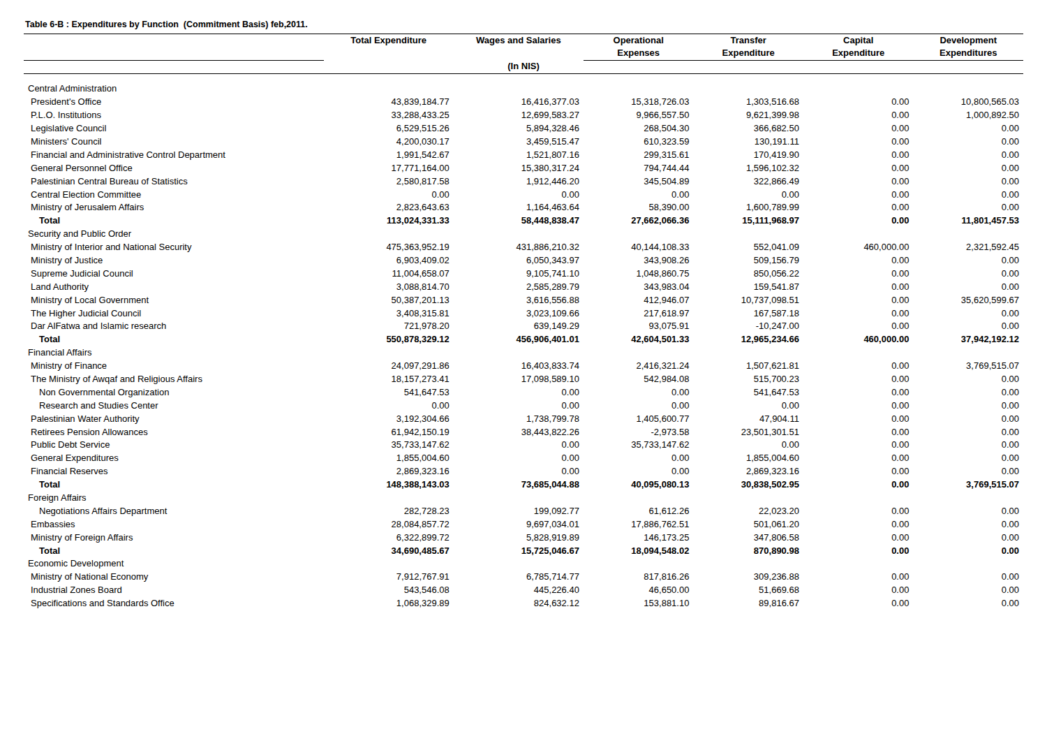Table 6-B : Expenditures by Function (Commitment Basis) feb,2011.
| | Total Expenditure | Wages and Salaries | Operational | Transfer | Capital | Development |
| --- | --- | --- | --- | --- | --- | --- |
| | Expenses | Expenditure | Expenditure | Expenditures |
| (In NIS) |
| Central Administration | | | | | | |
| President's Office | 43,839,184.77 | 16,416,377.03 | 15,318,726.03 | 1,303,516.68 | 0.00 | 10,800,565.03 |
| P.L.O. Institutions | 33,288,433.25 | 12,699,583.27 | 9,966,557.50 | 9,621,399.98 | 0.00 | 1,000,892.50 |
| Legislative Council | 6,529,515.26 | 5,894,328.46 | 268,504.30 | 366,682.50 | 0.00 | 0.00 |
| Ministers' Council | 4,200,030.17 | 3,459,515.47 | 610,323.59 | 130,191.11 | 0.00 | 0.00 |
| Financial and Administrative Control Department | 1,991,542.67 | 1,521,807.16 | 299,315.61 | 170,419.90 | 0.00 | 0.00 |
| General Personnel Office | 17,771,164.00 | 15,380,317.24 | 794,744.44 | 1,596,102.32 | 0.00 | 0.00 |
| Palestinian Central Bureau of Statistics | 2,580,817.58 | 1,912,446.20 | 345,504.89 | 322,866.49 | 0.00 | 0.00 |
| Central Election Committee | 0.00 | 0.00 | 0.00 | 0.00 | 0.00 | 0.00 |
| Ministry of Jerusalem Affairs | 2,823,643.63 | 1,164,463.64 | 58,390.00 | 1,600,789.99 | 0.00 | 0.00 |
| Total | 113,024,331.33 | 58,448,838.47 | 27,662,066.36 | 15,111,968.97 | 0.00 | 11,801,457.53 |
| Security and Public Order | | | | | | |
| Ministry of Interior and National Security | 475,363,952.19 | 431,886,210.32 | 40,144,108.33 | 552,041.09 | 460,000.00 | 2,321,592.45 |
| Ministry of Justice | 6,903,409.02 | 6,050,343.97 | 343,908.26 | 509,156.79 | 0.00 | 0.00 |
| Supreme Judicial Council | 11,004,658.07 | 9,105,741.10 | 1,048,860.75 | 850,056.22 | 0.00 | 0.00 |
| Land Authority | 3,088,814.70 | 2,585,289.79 | 343,983.04 | 159,541.87 | 0.00 | 0.00 |
| Ministry of Local Government | 50,387,201.13 | 3,616,556.88 | 412,946.07 | 10,737,098.51 | 0.00 | 35,620,599.67 |
| The Higher Judicial Council | 3,408,315.81 | 3,023,109.66 | 217,618.97 | 167,587.18 | 0.00 | 0.00 |
| Dar AlFatwa and Islamic research | 721,978.20 | 639,149.29 | 93,075.91 | -10,247.00 | 0.00 | 0.00 |
| Total | 550,878,329.12 | 456,906,401.01 | 42,604,501.33 | 12,965,234.66 | 460,000.00 | 37,942,192.12 |
| Financial Affairs | | | | | | |
| Ministry of Finance | 24,097,291.86 | 16,403,833.74 | 2,416,321.24 | 1,507,621.81 | 0.00 | 3,769,515.07 |
| The Ministry of Awqaf and Religious Affairs | 18,157,273.41 | 17,098,589.10 | 542,984.08 | 515,700.23 | 0.00 | 0.00 |
| Non Governmental Organization | 541,647.53 | 0.00 | 0.00 | 541,647.53 | 0.00 | 0.00 |
| Research and Studies Center | 0.00 | 0.00 | 0.00 | 0.00 | 0.00 | 0.00 |
| Palestinian Water Authority | 3,192,304.66 | 1,738,799.78 | 1,405,600.77 | 47,904.11 | 0.00 | 0.00 |
| Retirees Pension Allowances | 61,942,150.19 | 38,443,822.26 | -2,973.58 | 23,501,301.51 | 0.00 | 0.00 |
| Public Debt Service | 35,733,147.62 | 0.00 | 35,733,147.62 | 0.00 | 0.00 | 0.00 |
| General Expenditures | 1,855,004.60 | 0.00 | 0.00 | 1,855,004.60 | 0.00 | 0.00 |
| Financial Reserves | 2,869,323.16 | 0.00 | 0.00 | 2,869,323.16 | 0.00 | 0.00 |
| Total | 148,388,143.03 | 73,685,044.88 | 40,095,080.13 | 30,838,502.95 | 0.00 | 3,769,515.07 |
| Foreign Affairs | | | | | | |
| Negotiations Affairs Department | 282,728.23 | 199,092.77 | 61,612.26 | 22,023.20 | 0.00 | 0.00 |
| Embassies | 28,084,857.72 | 9,697,034.01 | 17,886,762.51 | 501,061.20 | 0.00 | 0.00 |
| Ministry of Foreign Affairs | 6,322,899.72 | 5,828,919.89 | 146,173.25 | 347,806.58 | 0.00 | 0.00 |
| Total | 34,690,485.67 | 15,725,046.67 | 18,094,548.02 | 870,890.98 | 0.00 | 0.00 |
| Economic Development | | | | | | |
| Ministry of National Economy | 7,912,767.91 | 6,785,714.77 | 817,816.26 | 309,236.88 | 0.00 | 0.00 |
| Industrial Zones Board | 543,546.08 | 445,226.40 | 46,650.00 | 51,669.68 | 0.00 | 0.00 |
| Specifications and Standards Office | 1,068,329.89 | 824,632.12 | 153,881.10 | 89,816.67 | 0.00 | 0.00 |